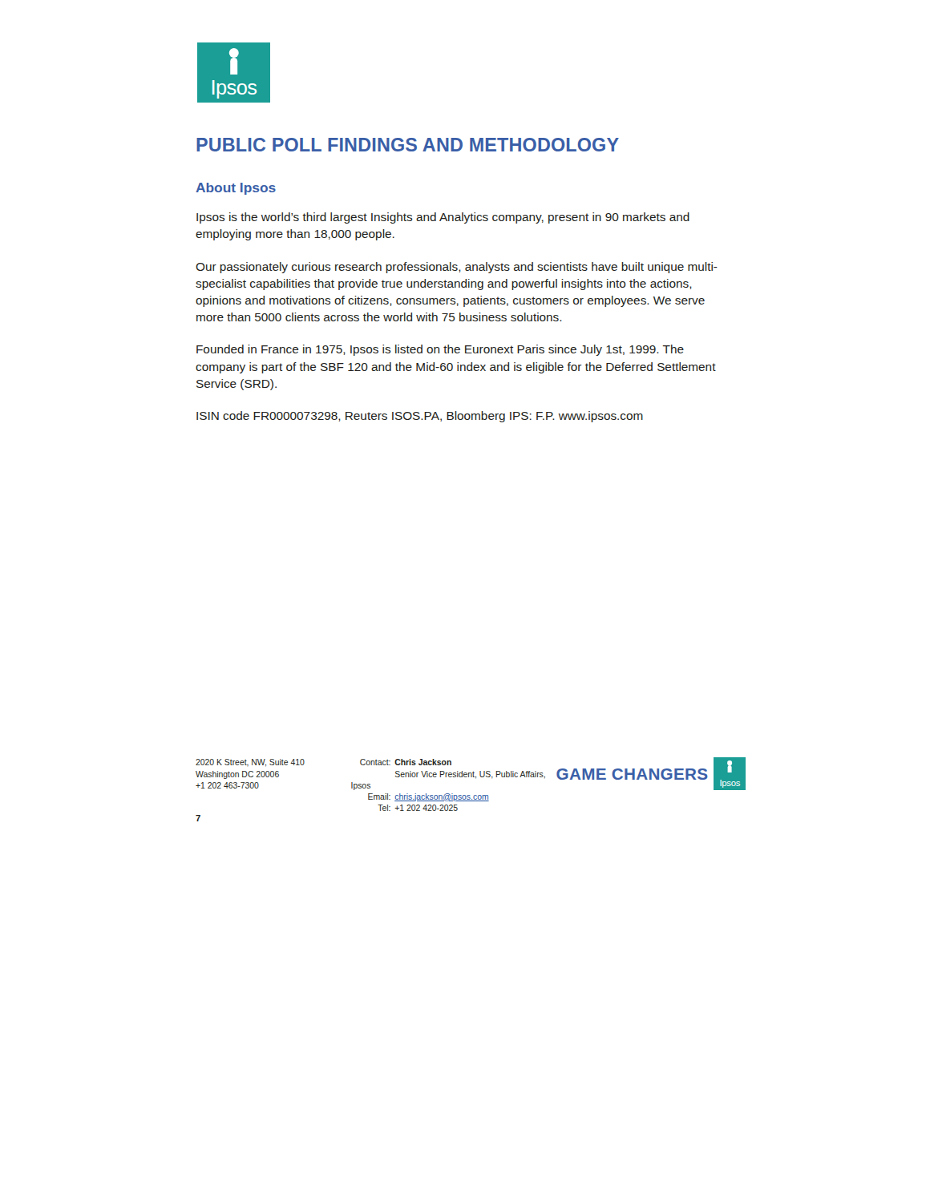Ipsos
PUBLIC POLL FINDINGS AND METHODOLOGY
About Ipsos
Ipsos is the world’s third largest Insights and Analytics company, present in 90 markets and employing more than 18,000 people.
Our passionately curious research professionals, analysts and scientists have built unique multi-specialist capabilities that provide true understanding and powerful insights into the actions, opinions and motivations of citizens, consumers, patients, customers or employees. We serve more than 5000 clients across the world with 75 business solutions.
Founded in France in 1975, Ipsos is listed on the Euronext Paris since July 1st, 1999. The company is part of the SBF 120 and the Mid-60 index and is eligible for the Deferred Settlement Service (SRD).
ISIN code FR0000073298, Reuters ISOS.PA, Bloomberg IPS: F.P. www.ipsos.com
| 2020 K Street, NW, Suite 410 Washington DC 20006 +1 202 463-7300 | Contact: Chris Jackson Senior Vice President, US, Public Affairs, Ipsos Email: chris.jackson@ipsos.com Tel: +1 202 420-2025 | GAME CHANGERS Ipsos |
7